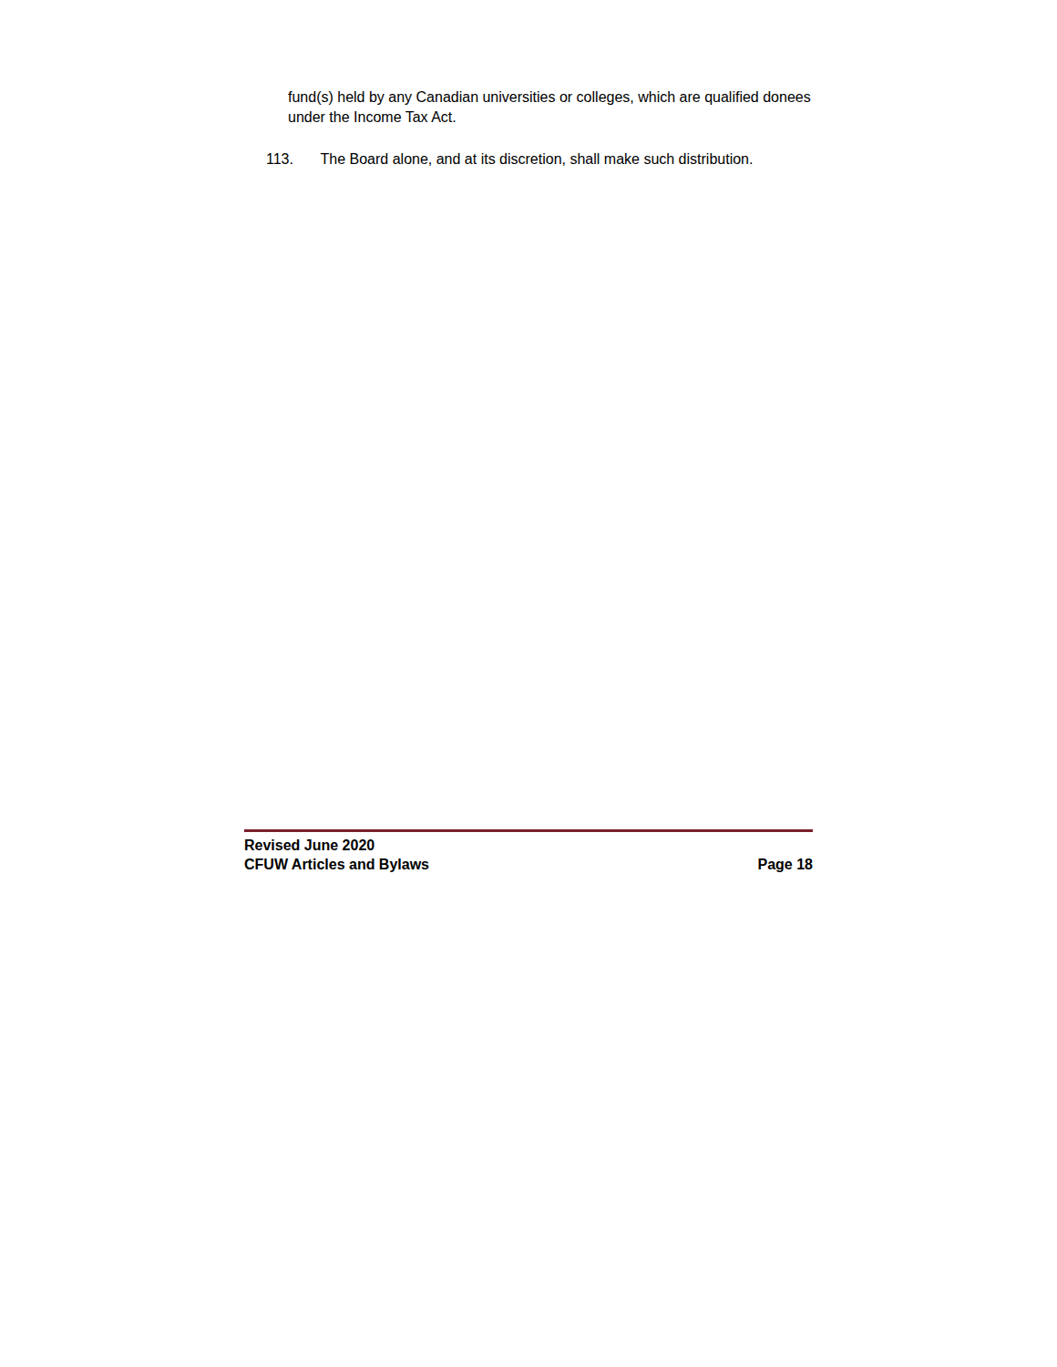fund(s) held by any Canadian universities or colleges, which are qualified donees under the Income Tax Act.
113. The Board alone, and at its discretion, shall make such distribution.
Revised June 2020
CFUW Articles and Bylaws
Page 18